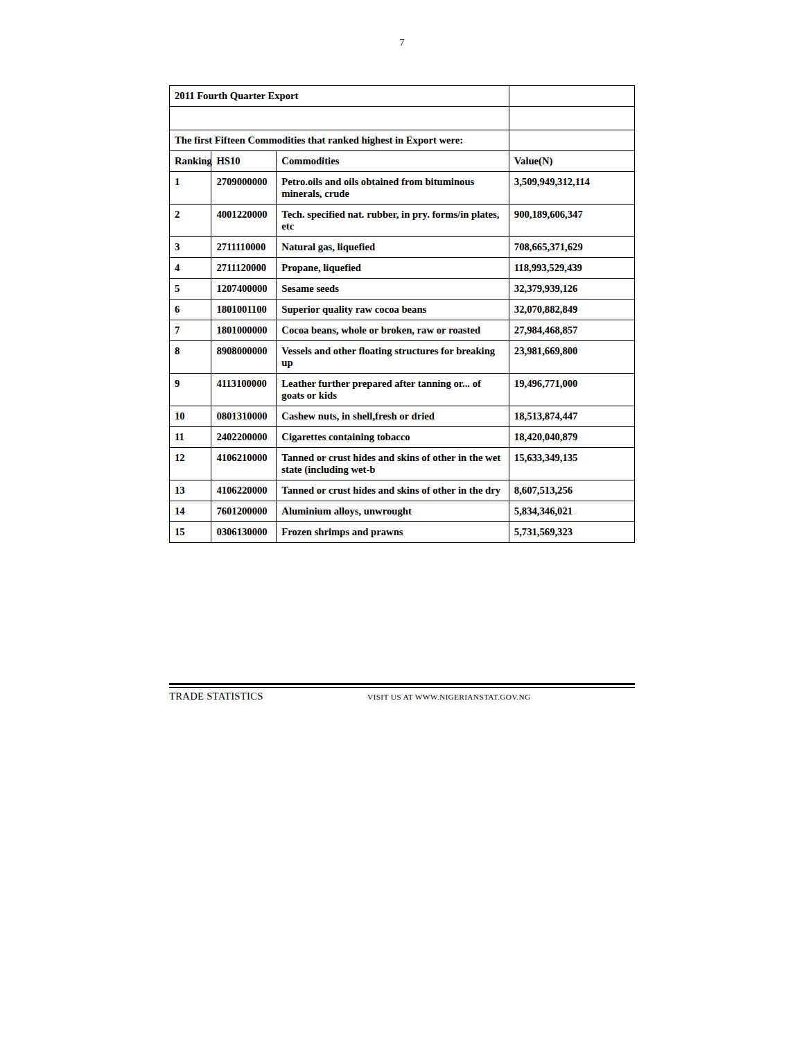7
| 2011 Fourth Quarter Export | |
| The first Fifteen Commodities that ranked highest in Export were: | |
| Ranking | HS10 | Commodities | Value(N) |
| 1 | 2709000000 | Petro.oils and oils obtained from bituminous minerals, crude | 3,509,949,312,114 |
| 2 | 4001220000 | Tech. specified nat. rubber, in pry. forms/in plates, etc | 900,189,606,347 |
| 3 | 2711110000 | Natural gas, liquefied | 708,665,371,629 |
| 4 | 2711120000 | Propane, liquefied | 118,993,529,439 |
| 5 | 1207400000 | Sesame seeds | 32,379,939,126 |
| 6 | 1801001100 | Superior quality raw cocoa beans | 32,070,882,849 |
| 7 | 1801000000 | Cocoa beans, whole or broken, raw or roasted | 27,984,468,857 |
| 8 | 8908000000 | Vessels and other floating structures for breaking up | 23,981,669,800 |
| 9 | 4113100000 | Leather further prepared after tanning or... of goats or kids | 19,496,771,000 |
| 10 | 0801310000 | Cashew nuts, in shell,fresh or dried | 18,513,874,447 |
| 11 | 2402200000 | Cigarettes containing tobacco | 18,420,040,879 |
| 12 | 4106210000 | Tanned or crust hides and skins of other in the wet state (including wet-b | 15,633,349,135 |
| 13 | 4106220000 | Tanned or crust hides and skins of other in the dry | 8,607,513,256 |
| 14 | 7601200000 | Aluminium alloys, unwrought | 5,834,346,021 |
| 15 | 0306130000 | Frozen shrimps and prawns | 5,731,569,323 |
Trade Statistics
Visit us at www.nigerianstat.gov.ng